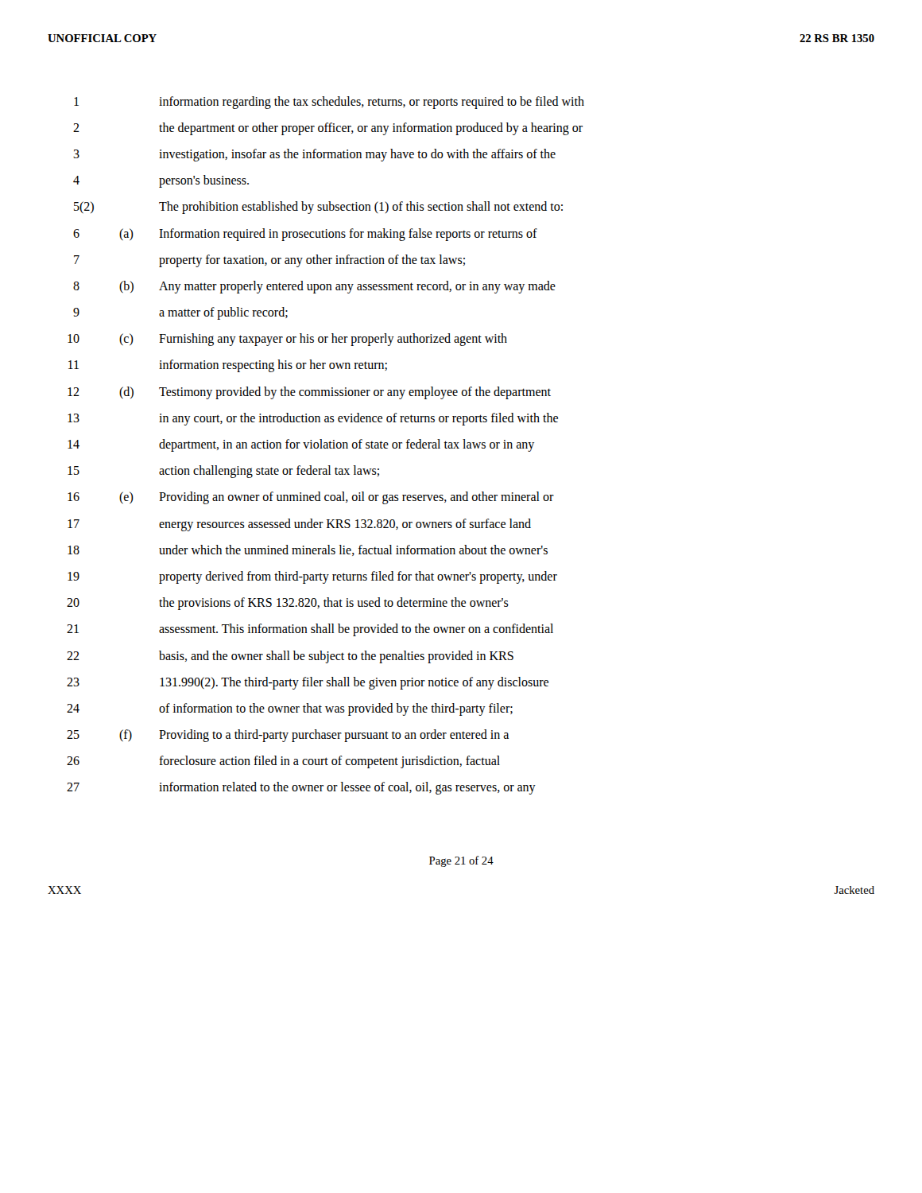UNOFFICIAL COPY
22 RS BR 1350
| 1 | | | information regarding the tax schedules, returns, or reports required to be filed with |
| 2 | | | the department or other proper officer, or any information produced by a hearing or |
| 3 | | | investigation, insofar as the information may have to do with the affairs of the |
| 4 | | | person's business. |
| 5 | (2) | | The prohibition established by subsection (1) of this section shall not extend to: |
| 6 | | (a) | Information required in prosecutions for making false reports or returns of |
| 7 | | | property for taxation, or any other infraction of the tax laws; |
| 8 | | (b) | Any matter properly entered upon any assessment record, or in any way made |
| 9 | | | a matter of public record; |
| 10 | | (c) | Furnishing any taxpayer or his or her properly authorized agent with |
| 11 | | | information respecting his or her own return; |
| 12 | | (d) | Testimony provided by the commissioner or any employee of the department |
| 13 | | | in any court, or the introduction as evidence of returns or reports filed with the |
| 14 | | | department, in an action for violation of state or federal tax laws or in any |
| 15 | | | action challenging state or federal tax laws; |
| 16 | | (e) | Providing an owner of unmined coal, oil or gas reserves, and other mineral or |
| 17 | | | energy resources assessed under KRS 132.820, or owners of surface land |
| 18 | | | under which the unmined minerals lie, factual information about the owner's |
| 19 | | | property derived from third-party returns filed for that owner's property, under |
| 20 | | | the provisions of KRS 132.820, that is used to determine the owner's |
| 21 | | | assessment. This information shall be provided to the owner on a confidential |
| 22 | | | basis, and the owner shall be subject to the penalties provided in KRS |
| 23 | | | 131.990(2). The third-party filer shall be given prior notice of any disclosure |
| 24 | | | of information to the owner that was provided by the third-party filer; |
| 25 | | (f) | Providing to a third-party purchaser pursuant to an order entered in a |
| 26 | | | foreclosure action filed in a court of competent jurisdiction, factual |
| 27 | | | information related to the owner or lessee of coal, oil, gas reserves, or any |
Page 21 of 24
XXXX
Jacketed